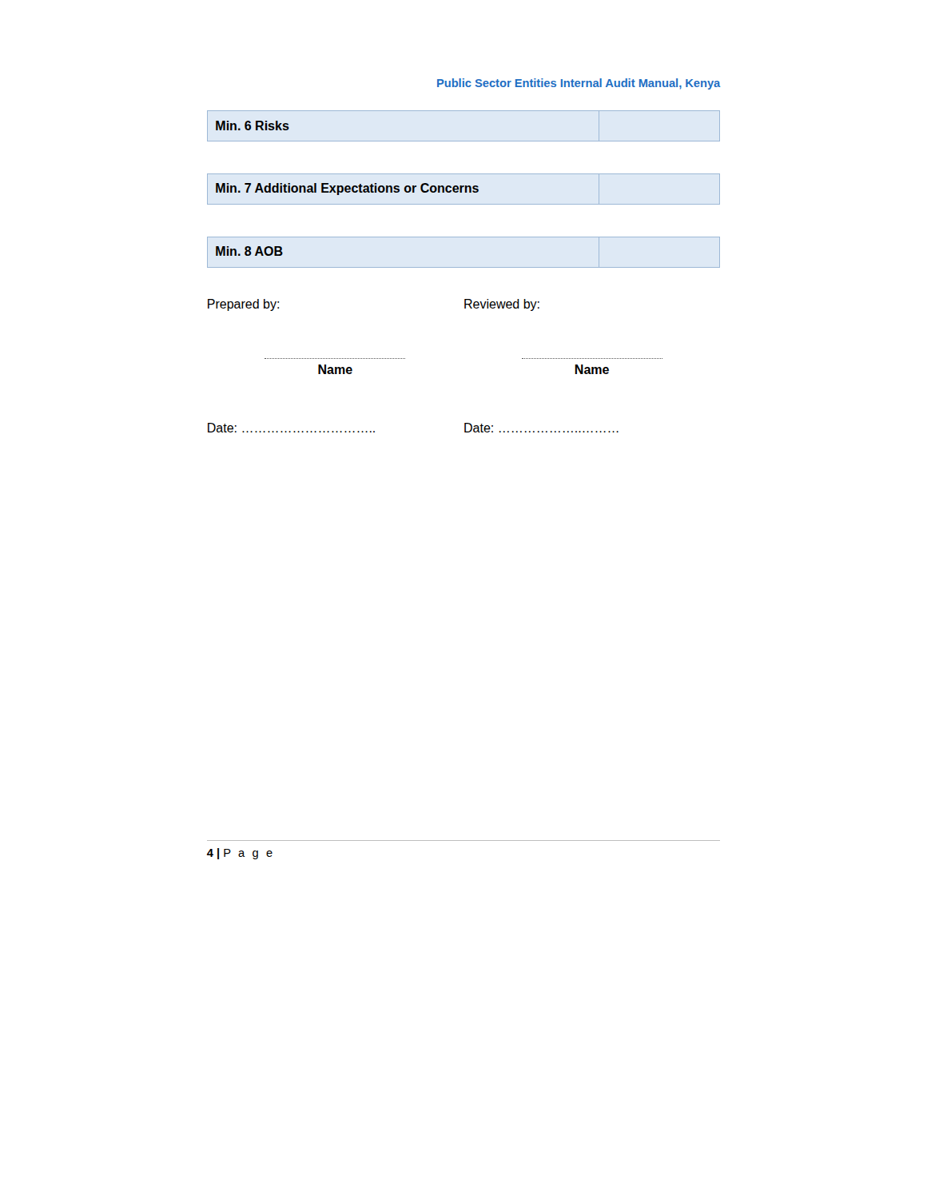Public Sector Entities Internal Audit Manual, Kenya
| Min. 6 Risks | |
| Min. 7 Additional Expectations or Concerns | |
| Min. 8 AOB | |
| Prepared by: | Reviewed by: |
| Name | Name |
| Date: ………………………….. | Date: ………………..……… |
4 | P a g e